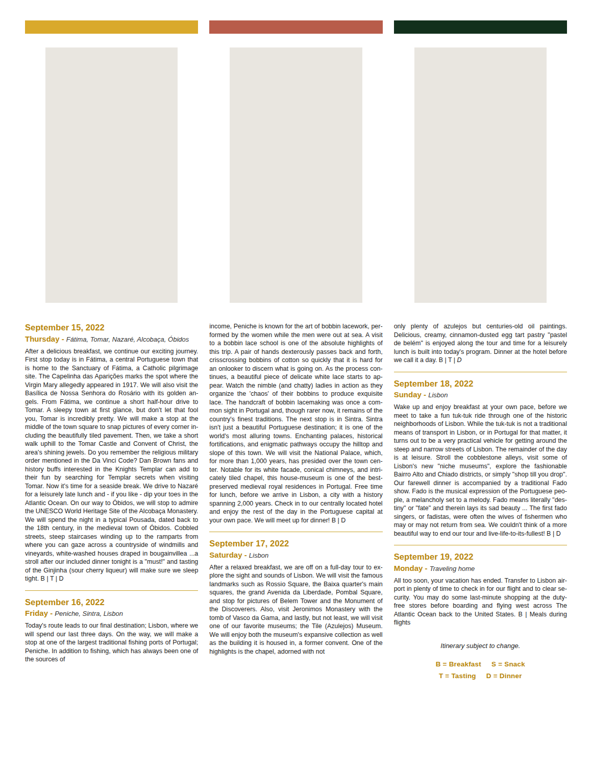September 15, 2022
Thursday - Fátima, Tomar, Nazaré, Alcobaça, Óbidos
After a delicious breakfast, we continue our exciting journey. First stop today is in Fátima, a central Portuguese town that is home to the Sanctuary of Fátima, a Catholic pilgrimage site. The Capelinha das Aparições marks the spot where the Virgin Mary allegedly appeared in 1917. We will also visit the Basílica de Nossa Senhora do Rosário with its golden angels. From Fátima, we continue a short half-hour drive to Tomar. A sleepy town at first glance, but don't let that fool you, Tomar is incredibly pretty. We will make a stop at the middle of the town square to snap pictures of every corner including the beautifully tiled pavement. Then, we take a short walk uphill to the Tomar Castle and Convent of Christ, the area's shining jewels. Do you remember the religious military order mentioned in the Da Vinci Code? Dan Brown fans and history buffs interested in the Knights Templar can add to their fun by searching for Templar secrets when visiting Tomar. Now it's time for a seaside break. We drive to Nazaré for a leisurely late lunch and - if you like - dip your toes in the Atlantic Ocean. On our way to Óbidos, we will stop to admire the UNESCO World Heritage Site of the Alcobaça Monastery. We will spend the night in a typical Pousada, dated back to the 18th century, in the medieval town of Óbidos. Cobbled streets, steep staircases winding up to the ramparts from where you can gaze across a countryside of windmills and vineyards, white-washed houses draped in bougainvillea ...a stroll after our included dinner tonight is a "must!" and tasting of the Ginjinha (sour cherry liqueur) will make sure we sleep tight. B | T | D
September 16, 2022
Friday - Peniche, Sintra, Lisbon
Today's route leads to our final destination; Lisbon, where we will spend our last three days. On the way, we will make a stop at one of the largest traditional fishing ports of Portugal; Peniche. In addition to fishing, which has always been one of the sources of
income, Peniche is known for the art of bobbin lacework, performed by the women while the men were out at sea. A visit to a bobbin lace school is one of the absolute highlights of this trip. A pair of hands dexterously passes back and forth, crisscrossing bobbins of cotton so quickly that it is hard for an onlooker to discern what is going on. As the process continues, a beautiful piece of delicate white lace starts to appear. Watch the nimble (and chatty) ladies in action as they organize the 'chaos' of their bobbins to produce exquisite lace. The handcraft of bobbin lacemaking was once a common sight in Portugal and, though rarer now, it remains of the country's finest traditions. The next stop is in Sintra. Sintra isn't just a beautiful Portuguese destination; it is one of the world's most alluring towns. Enchanting palaces, historical fortifications, and enigmatic pathways occupy the hilltop and slope of this town. We will visit the National Palace, which, for more than 1,000 years, has presided over the town center. Notable for its white facade, conical chimneys, and intricately tiled chapel, this house-museum is one of the best-preserved medieval royal residences in Portugal. Free time for lunch, before we arrive in Lisbon, a city with a history spanning 2,000 years. Check in to our centrally located hotel and enjoy the rest of the day in the Portuguese capital at your own pace. We will meet up for dinner! B | D
September 17, 2022
Saturday - Lisbon
After a relaxed breakfast, we are off on a full-day tour to explore the sight and sounds of Lisbon. We will visit the famous landmarks such as Rossio Square, the Baixa quarter's main squares, the grand Avenida da Liberdade, Pombal Square, and stop for pictures of Belem Tower and the Monument of the Discoverers. Also, visit Jeronimos Monastery with the tomb of Vasco da Gama, and lastly, but not least, we will visit one of our favorite museums; the Tile (Azulejos) Museum. We will enjoy both the museum's expansive collection as well as the building it is housed in, a former convent. One of the highlights is the chapel, adorned with not
only plenty of azulejos but centuries-old oil paintings. Delicious, creamy, cinnamon-dusted egg tart pastry "pastel de belém" is enjoyed along the tour and time for a leisurely lunch is built into today's program. Dinner at the hotel before we call it a day. B | T | D
September 18, 2022
Sunday - Lisbon
Wake up and enjoy breakfast at your own pace, before we meet to take a fun tuk-tuk ride through one of the historic neighborhoods of Lisbon. While the tuk-tuk is not a traditional means of transport in Lisbon, or in Portugal for that matter, it turns out to be a very practical vehicle for getting around the steep and narrow streets of Lisbon. The remainder of the day is at leisure. Stroll the cobblestone alleys, visit some of Lisbon's new "niche museums", explore the fashionable Bairro Alto and Chiado districts, or simply "shop till you drop". Our farewell dinner is accompanied by a traditional Fado show. Fado is the musical expression of the Portuguese people, a melancholy set to a melody. Fado means literally "destiny" or "fate" and therein lays its sad beauty ... The first fado singers, or fadistas, were often the wives of fishermen who may or may not return from sea. We couldn't think of a more beautiful way to end our tour and live-life-to-its-fullest! B | D
September 19, 2022
Monday - Traveling home
All too soon, your vacation has ended. Transfer to Lisbon airport in plenty of time to check in for our flight and to clear security. You may do some last-minute shopping at the duty-free stores before boarding and flying west across The Atlantic Ocean back to the United States. B | Meals during flights
Itinerary subject to change.
B = Breakfast S = Snack
T = Tasting D = Dinner